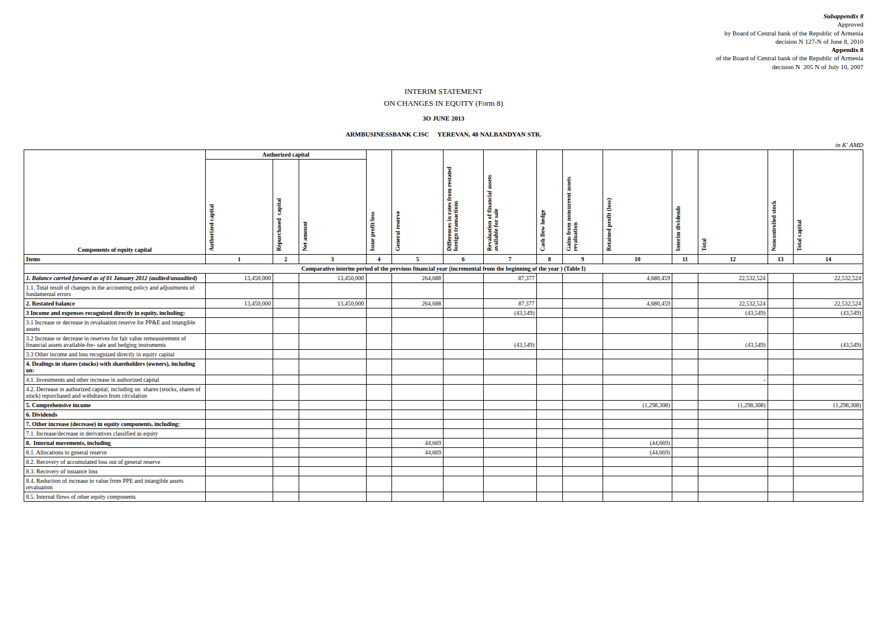Subappendix 8
Approved
by Board of Central bank of the Republic of Armenia
decision N 127-N of June 8, 2010
Appendix 8
of the Board of Central bank of the Republic of Armenia
decision N 205 N of July 10, 2007
INTERIM STATEMENT
ON CHANGES IN EQUITY (Form 8)
3O JUNE 2013
ARMBUSINESSBANK CJSC YEREVAN, 48 NALBANDYAN STR.
in K' AMD
| Components of equity capital | Authorized capital | Issue profit/loss | General reserve | Differences in rates from restated foreign transactions | Revaluation of financial assets available for sale | Cash flow hedge | Gains from noncurrent assets revaluation | Retained profit (loss) | Interim dividends | Total | Noncontrolled stock | Total capital |
| --- | --- | --- | --- | --- | --- | --- | --- | --- | --- | --- | --- | --- |
| Authorized capital | Repurchased capital | Net amount |
| Items | 1 | 2 | 3 | 4 | 5 | 6 | 7 | 8 | 9 | 10 | 11 | 12 | 13 | 14 |
| Comparative interim period of the previous financial year (incremental from the beginning of the year ) (Table I) |
| 1. Balance carried forward as of 01 January 2012 (audited/unaudited) | 13,450,000 | | 13,450,000 | | 264,688 | | 87,377 | | | 4,680,459 | | 22,532,524 | | 22,532,524 |
| 1.1. Total result of changes in the accounting policy and adjustments of fundamental errors | | | | | | | | | | | | | | |
| 2. Restated balance | 13,450,000 | | 13,450,000 | | 264,688 | | 87,377 | | | 4,680,459 | | 22,532,524 | | 22,532,524 |
| 3 Income and expenses recognized directly in equity, including: | | | | | | | (43,549) | | | | | (43,549) | | (43,549) |
| 3.1 Increase or decrease in revaluation reserve for PP&E and intangible assets | | | | | | | | | | | | | | |
| 3.2 Increase or decrease in reserves for fair value remeasurement of financial assets available-for- sale and hedging instruments | | | | | | | (43,549) | | | | | (43,549) | | (43,549) |
| 3.3 Other income and loss recognized directly in equity capital | | | | | | | | | | | | | | |
| 4. Dealings in shares (stocks) with shareholders (owners), including on: | | | | | | | | | | | | | | |
| 4.1. Investments and other increase in authorized capital | | | | | | | | | | | | - | | - |
| 4.2. Decrease in authorized capital, including on shares (stocks, shares of stock) repurchased and withdrawn from circulation | | | | | | | | | | | | | | |
| 5. Comprehensive income | | | | | | | | | | (1,298,308) | | (1,298,308) | | (1,298,308) |
| 6. Dividends | | | | | | | | | | | | | | |
| 7. Other increase (decrease) in equity components, including: | | | | | | | | | | | | | | |
| 7.1. Increase/decrease in derivatives classified as equity | | | | | | | | | | | | | | |
| 8. Internal movements, including | | | | | 44,669 | | | | | (44,669) | | | | |
| 8.1. Allocations to general reserve | | | | | 44,669 | | | | | (44,669) | | | | |
| 8.2. Recovery of accumulated loss out of general reserve | | | | | | | | | | | | | | |
| 8.3. Recovery of issuance loss | | | | | | | | | | | | | | |
| 8.4. Reduction of increase in value from PPE and intangible assets revaluation | | | | | | | | | | | | | | |
| 8.5. Internal flows of other equity components | | | | | | | | | | | | | | |